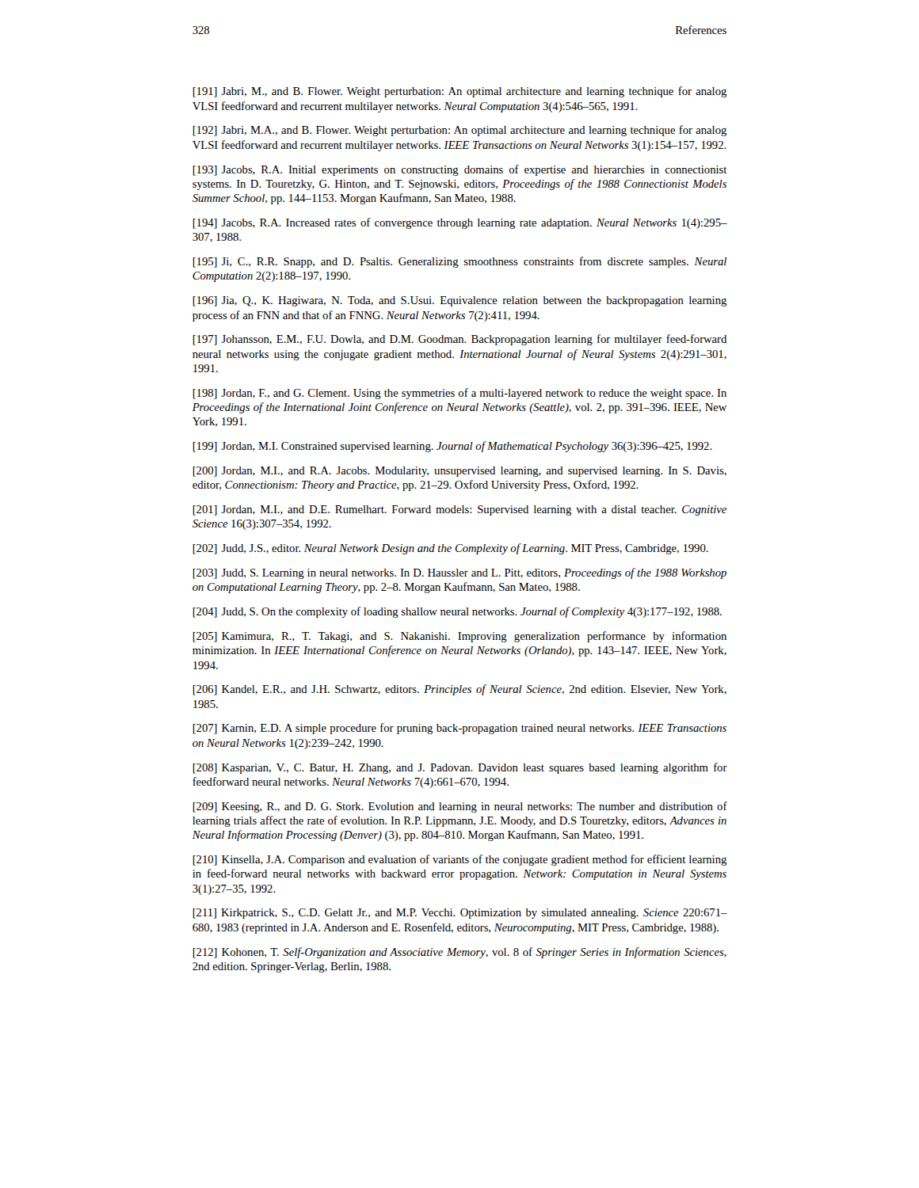328 References
[191] Jabri, M., and B. Flower. Weight perturbation: An optimal architecture and learning technique for analog VLSI feedforward and recurrent multilayer networks. Neural Computation 3(4):546–565, 1991.
[192] Jabri, M.A., and B. Flower. Weight perturbation: An optimal architecture and learning technique for analog VLSI feedforward and recurrent multilayer networks. IEEE Transactions on Neural Networks 3(1):154–157, 1992.
[193] Jacobs, R.A. Initial experiments on constructing domains of expertise and hierarchies in connectionist systems. In D. Touretzky, G. Hinton, and T. Sejnowski, editors, Proceedings of the 1988 Connectionist Models Summer School, pp. 144–1153. Morgan Kaufmann, San Mateo, 1988.
[194] Jacobs, R.A. Increased rates of convergence through learning rate adaptation. Neural Networks 1(4):295–307, 1988.
[195] Ji, C., R.R. Snapp, and D. Psaltis. Generalizing smoothness constraints from discrete samples. Neural Computation 2(2):188–197, 1990.
[196] Jia, Q., K. Hagiwara, N. Toda, and S.Usui. Equivalence relation between the backpropagation learning process of an FNN and that of an FNNG. Neural Networks 7(2):411, 1994.
[197] Johansson, E.M., F.U. Dowla, and D.M. Goodman. Backpropagation learning for multilayer feed-forward neural networks using the conjugate gradient method. International Journal of Neural Systems 2(4):291–301, 1991.
[198] Jordan, F., and G. Clement. Using the symmetries of a multi-layered network to reduce the weight space. In Proceedings of the International Joint Conference on Neural Networks (Seattle), vol. 2, pp. 391–396. IEEE, New York, 1991.
[199] Jordan, M.I. Constrained supervised learning. Journal of Mathematical Psychology 36(3):396–425, 1992.
[200] Jordan, M.I., and R.A. Jacobs. Modularity, unsupervised learning, and supervised learning. In S. Davis, editor, Connectionism: Theory and Practice, pp. 21–29. Oxford University Press, Oxford, 1992.
[201] Jordan, M.I., and D.E. Rumelhart. Forward models: Supervised learning with a distal teacher. Cognitive Science 16(3):307–354, 1992.
[202] Judd, J.S., editor. Neural Network Design and the Complexity of Learning. MIT Press, Cambridge, 1990.
[203] Judd, S. Learning in neural networks. In D. Haussler and L. Pitt, editors, Proceedings of the 1988 Workshop on Computational Learning Theory, pp. 2–8. Morgan Kaufmann, San Mateo, 1988.
[204] Judd, S. On the complexity of loading shallow neural networks. Journal of Complexity 4(3):177–192, 1988.
[205] Kamimura, R., T. Takagi, and S. Nakanishi. Improving generalization performance by information minimization. In IEEE International Conference on Neural Networks (Orlando), pp. 143–147. IEEE, New York, 1994.
[206] Kandel, E.R., and J.H. Schwartz, editors. Principles of Neural Science, 2nd edition. Elsevier, New York, 1985.
[207] Karnin, E.D. A simple procedure for pruning back-propagation trained neural networks. IEEE Transactions on Neural Networks 1(2):239–242, 1990.
[208] Kasparian, V., C. Batur, H. Zhang, and J. Padovan. Davidon least squares based learning algorithm for feedforward neural networks. Neural Networks 7(4):661–670, 1994.
[209] Keesing, R., and D. G. Stork. Evolution and learning in neural networks: The number and distribution of learning trials affect the rate of evolution. In R.P. Lippmann, J.E. Moody, and D.S Touretzky, editors, Advances in Neural Information Processing (Denver) (3), pp. 804–810. Morgan Kaufmann, San Mateo, 1991.
[210] Kinsella, J.A. Comparison and evaluation of variants of the conjugate gradient method for efficient learning in feed-forward neural networks with backward error propagation. Network: Computation in Neural Systems 3(1):27–35, 1992.
[211] Kirkpatrick, S., C.D. Gelatt Jr., and M.P. Vecchi. Optimization by simulated annealing. Science 220:671–680, 1983 (reprinted in J.A. Anderson and E. Rosenfeld, editors, Neurocomputing, MIT Press, Cambridge, 1988).
[212] Kohonen, T. Self-Organization and Associative Memory, vol. 8 of Springer Series in Information Sciences, 2nd edition. Springer-Verlag, Berlin, 1988.